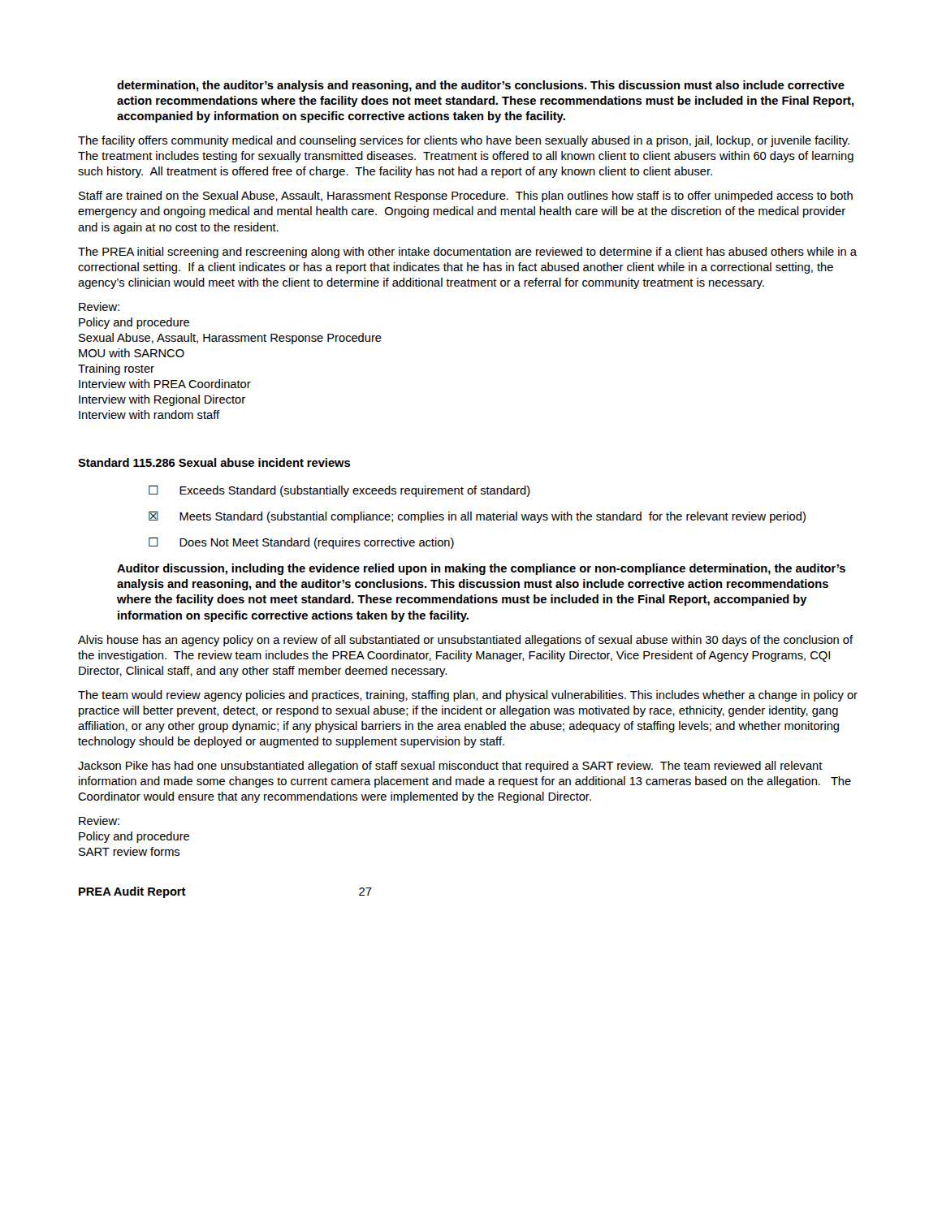determination, the auditor’s analysis and reasoning, and the auditor’s conclusions. This discussion must also include corrective action recommendations where the facility does not meet standard. These recommendations must be included in the Final Report, accompanied by information on specific corrective actions taken by the facility.
The facility offers community medical and counseling services for clients who have been sexually abused in a prison, jail, lockup, or juvenile facility. The treatment includes testing for sexually transmitted diseases. Treatment is offered to all known client to client abusers within 60 days of learning such history. All treatment is offered free of charge. The facility has not had a report of any known client to client abuser.
Staff are trained on the Sexual Abuse, Assault, Harassment Response Procedure. This plan outlines how staff is to offer unimpeded access to both emergency and ongoing medical and mental health care. Ongoing medical and mental health care will be at the discretion of the medical provider and is again at no cost to the resident.
The PREA initial screening and rescreening along with other intake documentation are reviewed to determine if a client has abused others while in a correctional setting. If a client indicates or has a report that indicates that he has in fact abused another client while in a correctional setting, the agency’s clinician would meet with the client to determine if additional treatment or a referral for community treatment is necessary.
Review:
Policy and procedure
Sexual Abuse, Assault, Harassment Response Procedure
MOU with SARNCO
Training roster
Interview with PREA Coordinator
Interview with Regional Director
Interview with random staff
Standard 115.286 Sexual abuse incident reviews
☐ Exceeds Standard (substantially exceeds requirement of standard)
☒ Meets Standard (substantial compliance; complies in all material ways with the standard for the relevant review period)
☐ Does Not Meet Standard (requires corrective action)
Auditor discussion, including the evidence relied upon in making the compliance or non-compliance determination, the auditor’s analysis and reasoning, and the auditor’s conclusions. This discussion must also include corrective action recommendations where the facility does not meet standard. These recommendations must be included in the Final Report, accompanied by information on specific corrective actions taken by the facility.
Alvis house has an agency policy on a review of all substantiated or unsubstantiated allegations of sexual abuse within 30 days of the conclusion of the investigation. The review team includes the PREA Coordinator, Facility Manager, Facility Director, Vice President of Agency Programs, CQI Director, Clinical staff, and any other staff member deemed necessary.
The team would review agency policies and practices, training, staffing plan, and physical vulnerabilities. This includes whether a change in policy or practice will better prevent, detect, or respond to sexual abuse; if the incident or allegation was motivated by race, ethnicity, gender identity, gang affiliation, or any other group dynamic; if any physical barriers in the area enabled the abuse; adequacy of staffing levels; and whether monitoring technology should be deployed or augmented to supplement supervision by staff.
Jackson Pike has had one unsubstantiated allegation of staff sexual misconduct that required a SART review. The team reviewed all relevant information and made some changes to current camera placement and made a request for an additional 13 cameras based on the allegation. The Coordinator would ensure that any recommendations were implemented by the Regional Director.
Review:
Policy and procedure
SART review forms
PREA Audit Report27